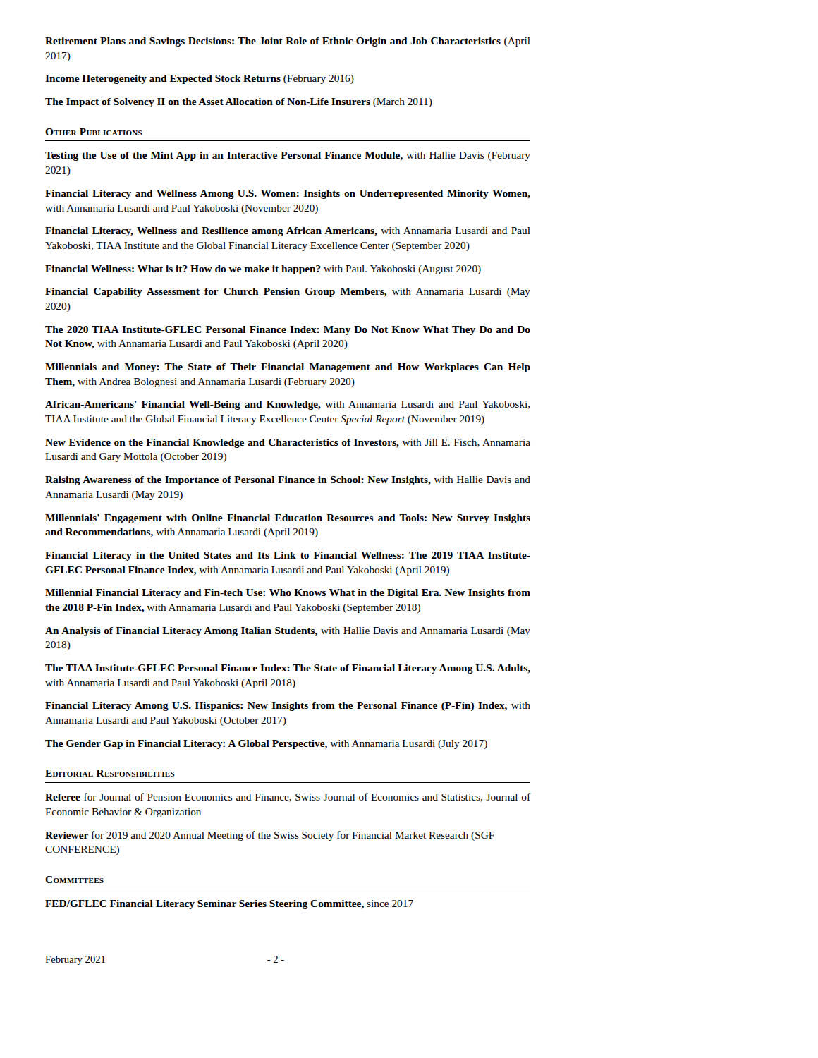Retirement Plans and Savings Decisions: The Joint Role of Ethnic Origin and Job Characteristics (April 2017)
Income Heterogeneity and Expected Stock Returns (February 2016)
The Impact of Solvency II on the Asset Allocation of Non-Life Insurers (March 2011)
Other Publications
Testing the Use of the Mint App in an Interactive Personal Finance Module, with Hallie Davis (February 2021)
Financial Literacy and Wellness Among U.S. Women: Insights on Underrepresented Minority Women, with Annamaria Lusardi and Paul Yakoboski (November 2020)
Financial Literacy, Wellness and Resilience among African Americans, with Annamaria Lusardi and Paul Yakoboski, TIAA Institute and the Global Financial Literacy Excellence Center (September 2020)
Financial Wellness: What is it? How do we make it happen? with Paul. Yakoboski (August 2020)
Financial Capability Assessment for Church Pension Group Members, with Annamaria Lusardi (May 2020)
The 2020 TIAA Institute-GFLEC Personal Finance Index: Many Do Not Know What They Do and Do Not Know, with Annamaria Lusardi and Paul Yakoboski (April 2020)
Millennials and Money: The State of Their Financial Management and How Workplaces Can Help Them, with Andrea Bolognesi and Annamaria Lusardi (February 2020)
African-Americans' Financial Well-Being and Knowledge, with Annamaria Lusardi and Paul Yakoboski, TIAA Institute and the Global Financial Literacy Excellence Center Special Report (November 2019)
New Evidence on the Financial Knowledge and Characteristics of Investors, with Jill E. Fisch, Annamaria Lusardi and Gary Mottola (October 2019)
Raising Awareness of the Importance of Personal Finance in School: New Insights, with Hallie Davis and Annamaria Lusardi (May 2019)
Millennials' Engagement with Online Financial Education Resources and Tools: New Survey Insights and Recommendations, with Annamaria Lusardi (April 2019)
Financial Literacy in the United States and Its Link to Financial Wellness: The 2019 TIAA Institute-GFLEC Personal Finance Index, with Annamaria Lusardi and Paul Yakoboski (April 2019)
Millennial Financial Literacy and Fin-tech Use: Who Knows What in the Digital Era. New Insights from the 2018 P-Fin Index, with Annamaria Lusardi and Paul Yakoboski (September 2018)
An Analysis of Financial Literacy Among Italian Students, with Hallie Davis and Annamaria Lusardi (May 2018)
The TIAA Institute-GFLEC Personal Finance Index: The State of Financial Literacy Among U.S. Adults, with Annamaria Lusardi and Paul Yakoboski (April 2018)
Financial Literacy Among U.S. Hispanics: New Insights from the Personal Finance (P-Fin) Index, with Annamaria Lusardi and Paul Yakoboski (October 2017)
The Gender Gap in Financial Literacy: A Global Perspective, with Annamaria Lusardi (July 2017)
Editorial Responsibilities
Referee for Journal of Pension Economics and Finance, Swiss Journal of Economics and Statistics, Journal of Economic Behavior & Organization
Reviewer for 2019 and 2020 Annual Meeting of the Swiss Society for Financial Market Research (SGF CONFERENCE)
Committees
FED/GFLEC Financial Literacy Seminar Series Steering Committee, since 2017
February 2021
- 2 -